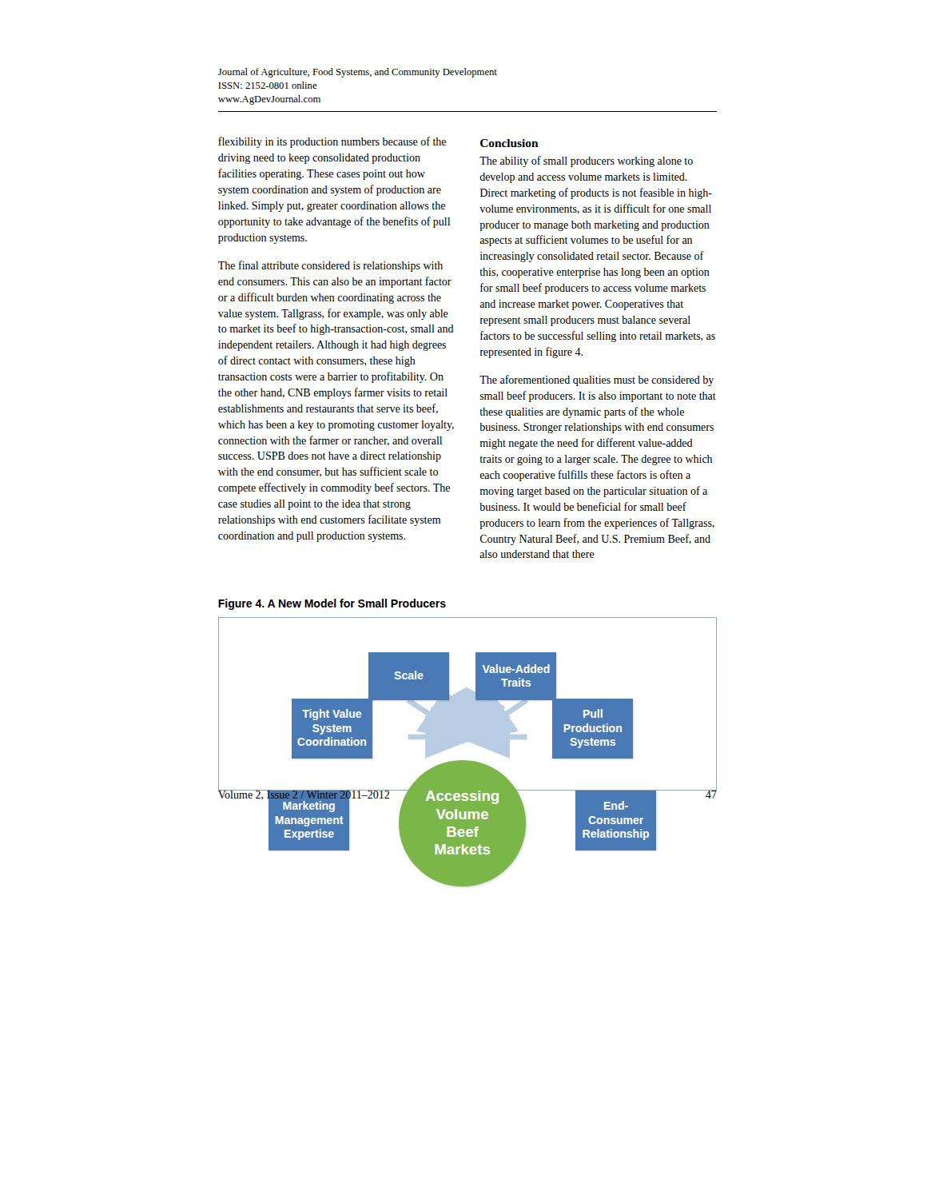Journal of Agriculture, Food Systems, and Community Development
ISSN: 2152-0801 online
www.AgDevJournal.com
flexibility in its production numbers because of the driving need to keep consolidated production facilities operating. These cases point out how system coordination and system of production are linked. Simply put, greater coordination allows the opportunity to take advantage of the benefits of pull production systems.
The final attribute considered is relationships with end consumers. This can also be an important factor or a difficult burden when coordinating across the value system. Tallgrass, for example, was only able to market its beef to high-transaction-cost, small and independent retailers. Although it had high degrees of direct contact with consumers, these high transaction costs were a barrier to profitability. On the other hand, CNB employs farmer visits to retail establishments and restaurants that serve its beef, which has been a key to promoting customer loyalty, connection with the farmer or rancher, and overall success. USPB does not have a direct relationship with the end consumer, but has sufficient scale to compete effectively in commodity beef sectors. The case studies all point to the idea that strong relationships with end customers facilitate system coordination and pull production systems.
Conclusion
The ability of small producers working alone to develop and access volume markets is limited. Direct marketing of products is not feasible in high-volume environments, as it is difficult for one small producer to manage both marketing and production aspects at sufficient volumes to be useful for an increasingly consolidated retail sector. Because of this, cooperative enterprise has long been an option for small beef producers to access volume markets and increase market power. Cooperatives that represent small producers must balance several factors to be successful selling into retail markets, as represented in figure 4.
The aforementioned qualities must be considered by small beef producers. It is also important to note that these qualities are dynamic parts of the whole business. Stronger relationships with end consumers might negate the need for different value-added traits or going to a larger scale. The degree to which each cooperative fulfills these factors is often a moving target based on the particular situation of a business. It would be beneficial for small beef producers to learn from the experiences of Tallgrass, Country Natural Beef, and U.S. Premium Beef, and also understand that there
Figure 4. A New Model for Small Producers
Scale
Value-Added
Traits
Tight Value
System
Coordination
Pull
Production
Systems
Marketing
Management
Expertise
End-
Consumer
Relationship
Accessing
Volume
Beef
Markets
Volume 2, Issue 2 / Winter 2011–2012 47